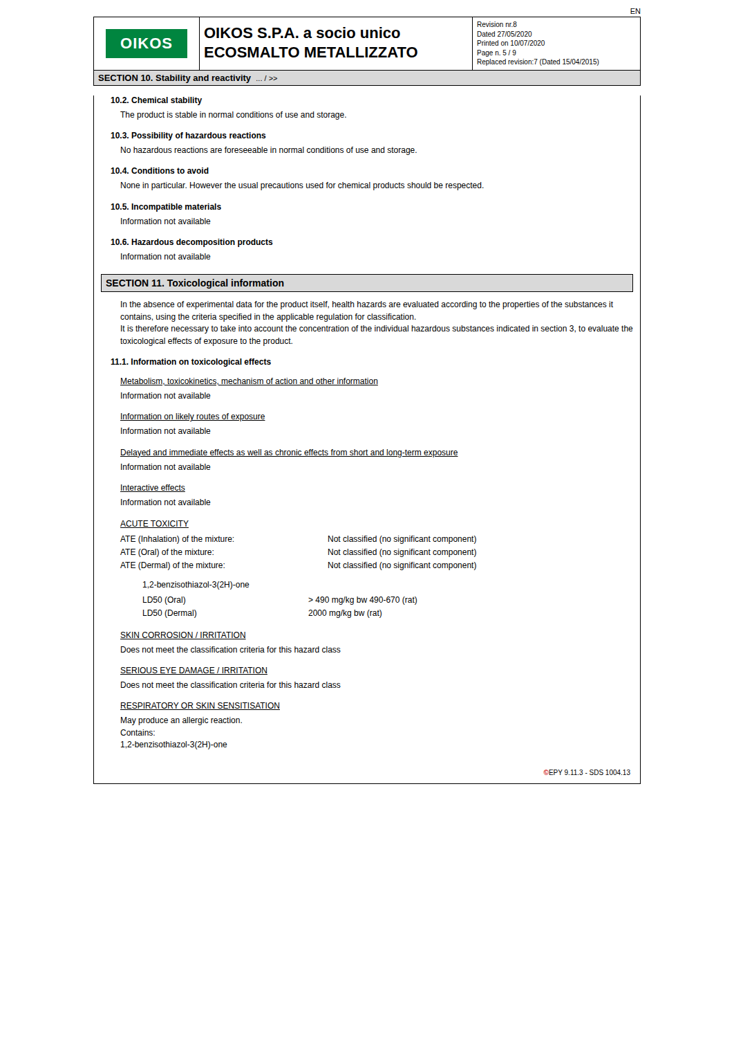EN
| OIKOS | OIKOS S.P.A. a socio unico ECOSMALTO METALLIZZATO | Revision nr.8 Dated 27/05/2020 Printed on 10/07/2020 Page n. 5 / 9 Replaced revision:7 (Dated 15/04/2015) |
SECTION 10. Stability and reactivity ... / >>
10.2. Chemical stability
The product is stable in normal conditions of use and storage.
10.3. Possibility of hazardous reactions
No hazardous reactions are foreseeable in normal conditions of use and storage.
10.4. Conditions to avoid
None in particular. However the usual precautions used for chemical products should be respected.
10.5. Incompatible materials
Information not available
10.6. Hazardous decomposition products
Information not available
SECTION 11. Toxicological information
In the absence of experimental data for the product itself, health hazards are evaluated according to the properties of the substances it contains, using the criteria specified in the applicable regulation for classification.
It is therefore necessary to take into account the concentration of the individual hazardous substances indicated in section 3, to evaluate the toxicological effects of exposure to the product.
11.1. Information on toxicological effects
Metabolism, toxicokinetics, mechanism of action and other information
Information not available
Information on likely routes of exposure
Information not available
Delayed and immediate effects as well as chronic effects from short and long-term exposure
Information not available
Interactive effects
Information not available
ACUTE TOXICITY
| ATE (Inhalation) of the mixture: | Not classified (no significant component) |
| ATE (Oral) of the mixture: | Not classified (no significant component) |
| ATE (Dermal) of the mixture: | Not classified (no significant component) |
1,2-benzisothiazol-3(2H)-one
| LD50 (Oral) | > 490 mg/kg bw 490-670 (rat) |
| LD50 (Dermal) | 2000 mg/kg bw (rat) |
SKIN CORROSION / IRRITATION
Does not meet the classification criteria for this hazard class
SERIOUS EYE DAMAGE / IRRITATION
Does not meet the classification criteria for this hazard class
RESPIRATORY OR SKIN SENSITISATION
May produce an allergic reaction.
Contains:
1,2-benzisothiazol-3(2H)-one
©EPY 9.11.3 - SDS 1004.13